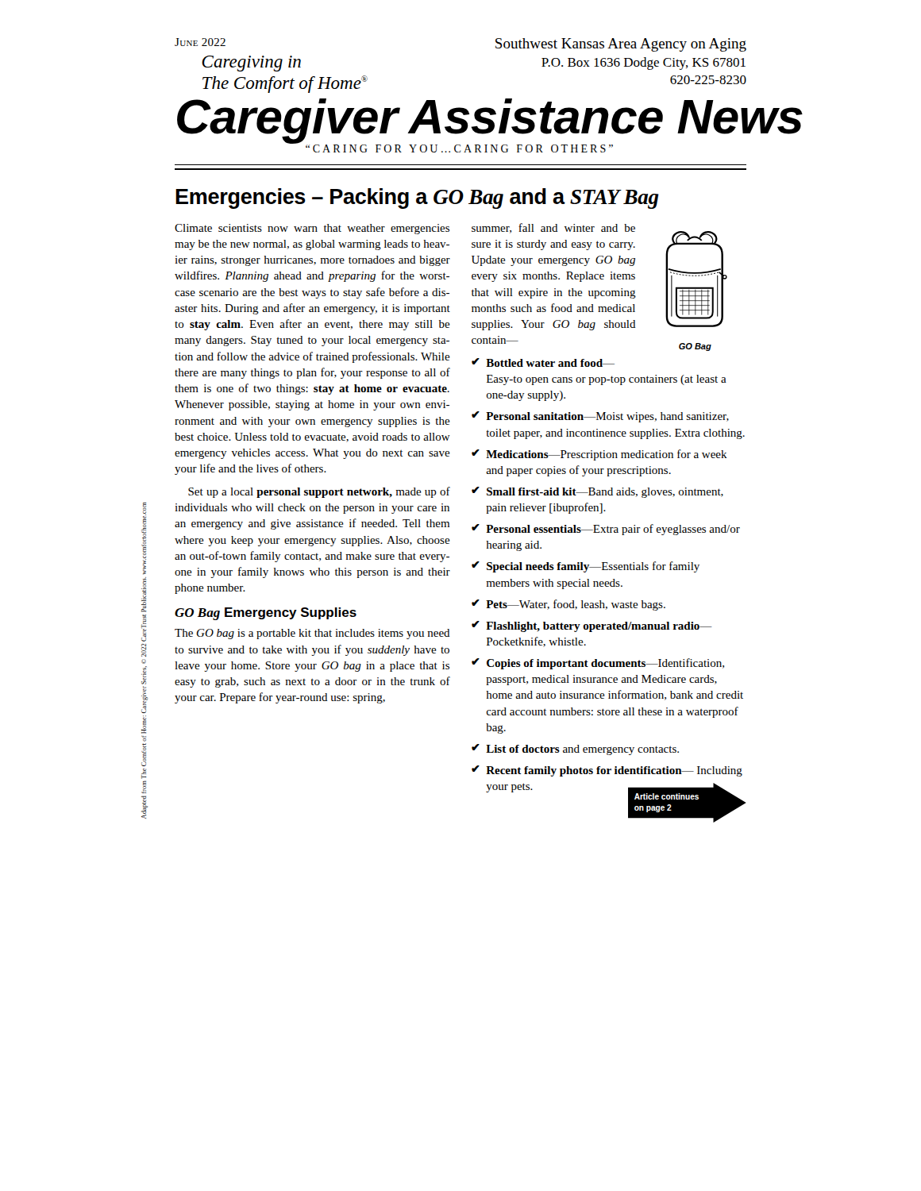Southwest Kansas Area Agency on Aging
P.O. Box 1636 Dodge City, KS 67801
620-225-8230
June 2022
Caregiving in
The Comfort of Home®
Caregiver Assistance News
“CARING FOR YOU…CARING FOR OTHERS”
Emergencies – Packing a GO Bag and a STAY Bag
Climate scientists now warn that weather emergencies may be the new normal, as global warming leads to heavier rains, stronger hurricanes, more tornadoes and bigger wildfires. Planning ahead and preparing for the worst-case scenario are the best ways to stay safe before a disaster hits. During and after an emergency, it is important to stay calm. Even after an event, there may still be many dangers. Stay tuned to your local emergency station and follow the advice of trained professionals. While there are many things to plan for, your response to all of them is one of two things: stay at home or evacuate. Whenever possible, staying at home in your own environment and with your own emergency supplies is the best choice. Unless told to evacuate, avoid roads to allow emergency vehicles access. What you do next can save your life and the lives of others.
Set up a local personal support network, made up of individuals who will check on the person in your care in an emergency and give assistance if needed. Tell them where you keep your emergency supplies. Also, choose an out-of-town family contact, and make sure that everyone in your family knows who this person is and their phone number.
GO Bag Emergency Supplies
The GO bag is a portable kit that includes items you need to survive and to take with you if you suddenly have to leave your home. Store your GO bag in a place that is easy to grab, such as next to a door or in the trunk of your car. Prepare for year-round use: spring,
GO Bag
summer, fall and winter and be sure it is sturdy and easy to carry. Update your emergency GO bag every six months. Replace items that will expire in the upcoming months such as food and medical supplies. Your GO bag should contain—
Bottled water and food—Easy-to open cans or pop-top containers (at least a one-day supply).
Personal sanitation—Moist wipes, hand sanitizer, toilet paper, and incontinence supplies. Extra clothing.
Medications—Prescription medication for a week and paper copies of your prescriptions.
Small first-aid kit—Band aids, gloves, ointment, pain reliever [ibuprofen].
Personal essentials—Extra pair of eyeglasses and/or hearing aid.
Special needs family—Essentials for family members with special needs.
Pets—Water, food, leash, waste bags.
Flashlight, battery operated/manual radio—Pocketknife, whistle.
Copies of important documents—Identification, passport, medical insurance and Medicare cards, home and auto insurance information, bank and credit card account numbers: store all these in a waterproof bag.
List of doctors and emergency contacts.
Recent family photos for identification— Including your pets.
Adapted from The Comfort of Home: Caregiver Series, © 2022 CareTrust Publications. www.comfortofhome.com
Article continues on page 2